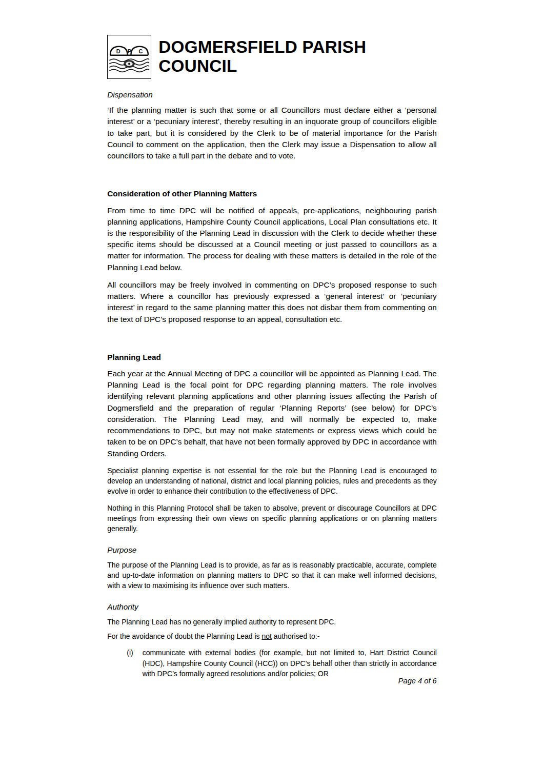D P C
DOGMERSFIELD PARISH COUNCIL
Dispensation
‘If the planning matter is such that some or all Councillors must declare either a ‘personal interest’ or a ‘pecuniary interest’, thereby resulting in an inquorate group of councillors eligible to take part, but it is considered by the Clerk to be of material importance for the Parish Council to comment on the application, then the Clerk may issue a Dispensation to allow all councillors to take a full part in the debate and to vote.
Consideration of other Planning Matters
From time to time DPC will be notified of appeals, pre-applications, neighbouring parish planning applications, Hampshire County Council applications, Local Plan consultations etc. It is the responsibility of the Planning Lead in discussion with the Clerk to decide whether these specific items should be discussed at a Council meeting or just passed to councillors as a matter for information. The process for dealing with these matters is detailed in the role of the Planning Lead below.
All councillors may be freely involved in commenting on DPC’s proposed response to such matters. Where a councillor has previously expressed a ‘general interest’ or ‘pecuniary interest’ in regard to the same planning matter this does not disbar them from commenting on the text of DPC’s proposed response to an appeal, consultation etc.
Planning Lead
Each year at the Annual Meeting of DPC a councillor will be appointed as Planning Lead. The Planning Lead is the focal point for DPC regarding planning matters. The role involves identifying relevant planning applications and other planning issues affecting the Parish of Dogmersfield and the preparation of regular ‘Planning Reports’ (see below) for DPC’s consideration. The Planning Lead may, and will normally be expected to, make recommendations to DPC, but may not make statements or express views which could be taken to be on DPC’s behalf, that have not been formally approved by DPC in accordance with Standing Orders.
Specialist planning expertise is not essential for the role but the Planning Lead is encouraged to develop an understanding of national, district and local planning policies, rules and precedents as they evolve in order to enhance their contribution to the effectiveness of DPC.
Nothing in this Planning Protocol shall be taken to absolve, prevent or discourage Councillors at DPC meetings from expressing their own views on specific planning applications or on planning matters generally.
Purpose
The purpose of the Planning Lead is to provide, as far as is reasonably practicable, accurate, complete and up-to-date information on planning matters to DPC so that it can make well informed decisions, with a view to maximising its influence over such matters.
Authority
The Planning Lead has no generally implied authority to represent DPC.
For the avoidance of doubt the Planning Lead is not authorised to:-
(i) communicate with external bodies (for example, but not limited to, Hart District Council (HDC), Hampshire County Council (HCC)) on DPC’s behalf other than strictly in accordance with DPC’s formally agreed resolutions and/or policies; OR
Page 4 of 6